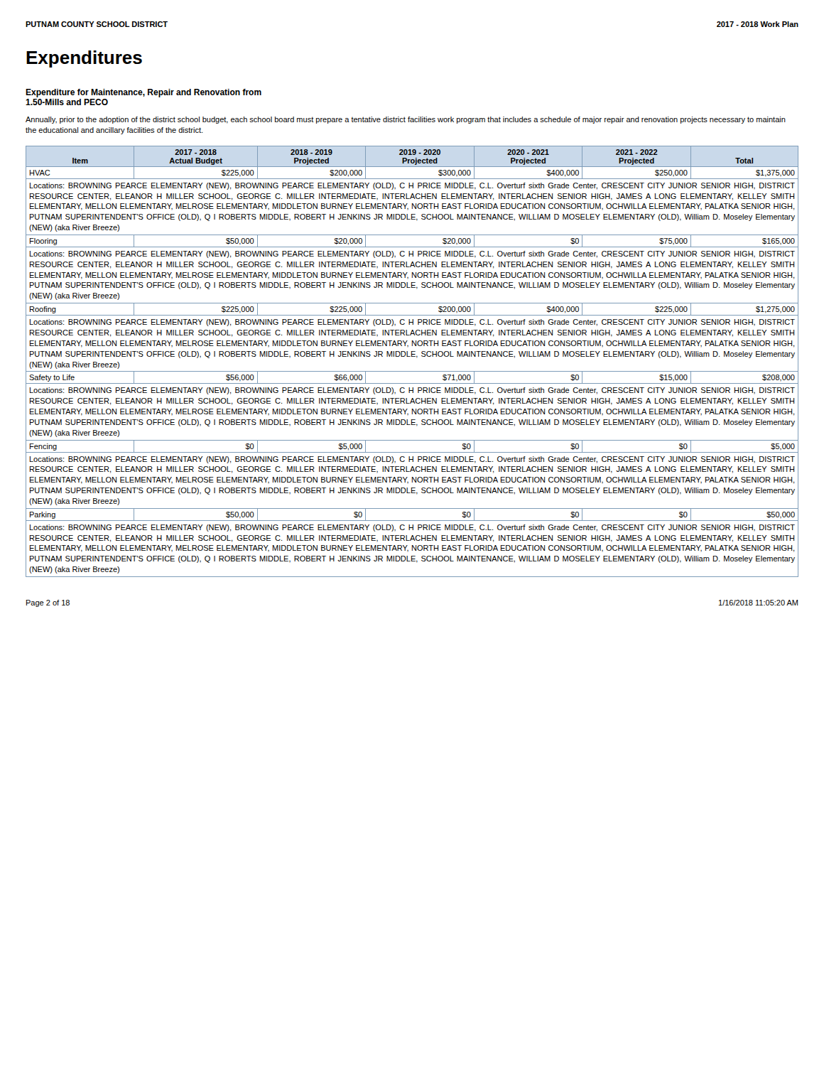PUTNAM COUNTY SCHOOL DISTRICT 2017 - 2018 Work Plan
Expenditures
Expenditure for Maintenance, Repair and Renovation from
1.50-Mills and PECO
Annually, prior to the adoption of the district school budget, each school board must prepare a tentative district facilities work program that includes a schedule of major repair and renovation projects necessary to maintain the educational and ancillary facilities of the district.
| Item | 2017 - 2018 Actual Budget | 2018 - 2019 Projected | 2019 - 2020 Projected | 2020 - 2021 Projected | 2021 - 2022 Projected | Total |
| --- | --- | --- | --- | --- | --- | --- |
| HVAC | $225,000 | $200,000 | $300,000 | $400,000 | $250,000 | $1,375,000 |
| Locations: BROWNING PEARCE ELEMENTARY (NEW), BROWNING PEARCE ELEMENTARY (OLD), C H PRICE MIDDLE, C.L. Overturf sixth Grade Center, CRESCENT CITY JUNIOR SENIOR HIGH, DISTRICT RESOURCE CENTER, ELEANOR H MILLER SCHOOL, GEORGE C. MILLER INTERMEDIATE, INTERLACHEN ELEMENTARY, INTERLACHEN SENIOR HIGH, JAMES A LONG ELEMENTARY, KELLEY SMITH ELEMENTARY, MELLON ELEMENTARY, MELROSE ELEMENTARY, MIDDLETON BURNEY ELEMENTARY, NORTH EAST FLORIDA EDUCATION CONSORTIUM, OCHWILLA ELEMENTARY, PALATKA SENIOR HIGH, PUTNAM SUPERINTENDENT'S OFFICE (OLD), Q I ROBERTS MIDDLE, ROBERT H JENKINS JR MIDDLE, SCHOOL MAINTENANCE, WILLIAM D MOSELEY ELEMENTARY (OLD), William D. Moseley Elementary (NEW) (aka River Breeze) |
| Flooring | $50,000 | $20,000 | $20,000 | $0 | $75,000 | $165,000 |
| Locations: BROWNING PEARCE ELEMENTARY (NEW), BROWNING PEARCE ELEMENTARY (OLD), C H PRICE MIDDLE, C.L. Overturf sixth Grade Center, CRESCENT CITY JUNIOR SENIOR HIGH, DISTRICT RESOURCE CENTER, ELEANOR H MILLER SCHOOL, GEORGE C. MILLER INTERMEDIATE, INTERLACHEN ELEMENTARY, INTERLACHEN SENIOR HIGH, JAMES A LONG ELEMENTARY, KELLEY SMITH ELEMENTARY, MELLON ELEMENTARY, MELROSE ELEMENTARY, MIDDLETON BURNEY ELEMENTARY, NORTH EAST FLORIDA EDUCATION CONSORTIUM, OCHWILLA ELEMENTARY, PALATKA SENIOR HIGH, PUTNAM SUPERINTENDENT'S OFFICE (OLD), Q I ROBERTS MIDDLE, ROBERT H JENKINS JR MIDDLE, SCHOOL MAINTENANCE, WILLIAM D MOSELEY ELEMENTARY (OLD), William D. Moseley Elementary (NEW) (aka River Breeze) |
| Roofing | $225,000 | $225,000 | $200,000 | $400,000 | $225,000 | $1,275,000 |
| Locations: BROWNING PEARCE ELEMENTARY (NEW), BROWNING PEARCE ELEMENTARY (OLD), C H PRICE MIDDLE, C.L. Overturf sixth Grade Center, CRESCENT CITY JUNIOR SENIOR HIGH, DISTRICT RESOURCE CENTER, ELEANOR H MILLER SCHOOL, GEORGE C. MILLER INTERMEDIATE, INTERLACHEN ELEMENTARY, INTERLACHEN SENIOR HIGH, JAMES A LONG ELEMENTARY, KELLEY SMITH ELEMENTARY, MELLON ELEMENTARY, MELROSE ELEMENTARY, MIDDLETON BURNEY ELEMENTARY, NORTH EAST FLORIDA EDUCATION CONSORTIUM, OCHWILLA ELEMENTARY, PALATKA SENIOR HIGH, PUTNAM SUPERINTENDENT'S OFFICE (OLD), Q I ROBERTS MIDDLE, ROBERT H JENKINS JR MIDDLE, SCHOOL MAINTENANCE, WILLIAM D MOSELEY ELEMENTARY (OLD), William D. Moseley Elementary (NEW) (aka River Breeze) |
| Safety to Life | $56,000 | $66,000 | $71,000 | $0 | $15,000 | $208,000 |
| Locations: BROWNING PEARCE ELEMENTARY (NEW), BROWNING PEARCE ELEMENTARY (OLD), C H PRICE MIDDLE, C.L. Overturf sixth Grade Center, CRESCENT CITY JUNIOR SENIOR HIGH, DISTRICT RESOURCE CENTER, ELEANOR H MILLER SCHOOL, GEORGE C. MILLER INTERMEDIATE, INTERLACHEN ELEMENTARY, INTERLACHEN SENIOR HIGH, JAMES A LONG ELEMENTARY, KELLEY SMITH ELEMENTARY, MELLON ELEMENTARY, MELROSE ELEMENTARY, MIDDLETON BURNEY ELEMENTARY, NORTH EAST FLORIDA EDUCATION CONSORTIUM, OCHWILLA ELEMENTARY, PALATKA SENIOR HIGH, PUTNAM SUPERINTENDENT'S OFFICE (OLD), Q I ROBERTS MIDDLE, ROBERT H JENKINS JR MIDDLE, SCHOOL MAINTENANCE, WILLIAM D MOSELEY ELEMENTARY (OLD), William D. Moseley Elementary (NEW) (aka River Breeze) |
| Fencing | $0 | $5,000 | $0 | $0 | $0 | $5,000 |
| Locations: BROWNING PEARCE ELEMENTARY (NEW), BROWNING PEARCE ELEMENTARY (OLD), C H PRICE MIDDLE, C.L. Overturf sixth Grade Center, CRESCENT CITY JUNIOR SENIOR HIGH, DISTRICT RESOURCE CENTER, ELEANOR H MILLER SCHOOL, GEORGE C. MILLER INTERMEDIATE, INTERLACHEN ELEMENTARY, INTERLACHEN SENIOR HIGH, JAMES A LONG ELEMENTARY, KELLEY SMITH ELEMENTARY, MELLON ELEMENTARY, MELROSE ELEMENTARY, MIDDLETON BURNEY ELEMENTARY, NORTH EAST FLORIDA EDUCATION CONSORTIUM, OCHWILLA ELEMENTARY, PALATKA SENIOR HIGH, PUTNAM SUPERINTENDENT'S OFFICE (OLD), Q I ROBERTS MIDDLE, ROBERT H JENKINS JR MIDDLE, SCHOOL MAINTENANCE, WILLIAM D MOSELEY ELEMENTARY (OLD), William D. Moseley Elementary (NEW) (aka River Breeze) |
| Parking | $50,000 | $0 | $0 | $0 | $0 | $50,000 |
| Locations: BROWNING PEARCE ELEMENTARY (NEW), BROWNING PEARCE ELEMENTARY (OLD), C H PRICE MIDDLE, C.L. Overturf sixth Grade Center, CRESCENT CITY JUNIOR SENIOR HIGH, DISTRICT RESOURCE CENTER, ELEANOR H MILLER SCHOOL, GEORGE C. MILLER INTERMEDIATE, INTERLACHEN ELEMENTARY, INTERLACHEN SENIOR HIGH, JAMES A LONG ELEMENTARY, KELLEY SMITH ELEMENTARY, MELLON ELEMENTARY, MELROSE ELEMENTARY, MIDDLETON BURNEY ELEMENTARY, NORTH EAST FLORIDA EDUCATION CONSORTIUM, OCHWILLA ELEMENTARY, PALATKA SENIOR HIGH, PUTNAM SUPERINTENDENT'S OFFICE (OLD), Q I ROBERTS MIDDLE, ROBERT H JENKINS JR MIDDLE, SCHOOL MAINTENANCE, WILLIAM D MOSELEY ELEMENTARY (OLD), William D. Moseley Elementary (NEW) (aka River Breeze) |
Page 2 of 18 1/16/2018 11:05:20 AM